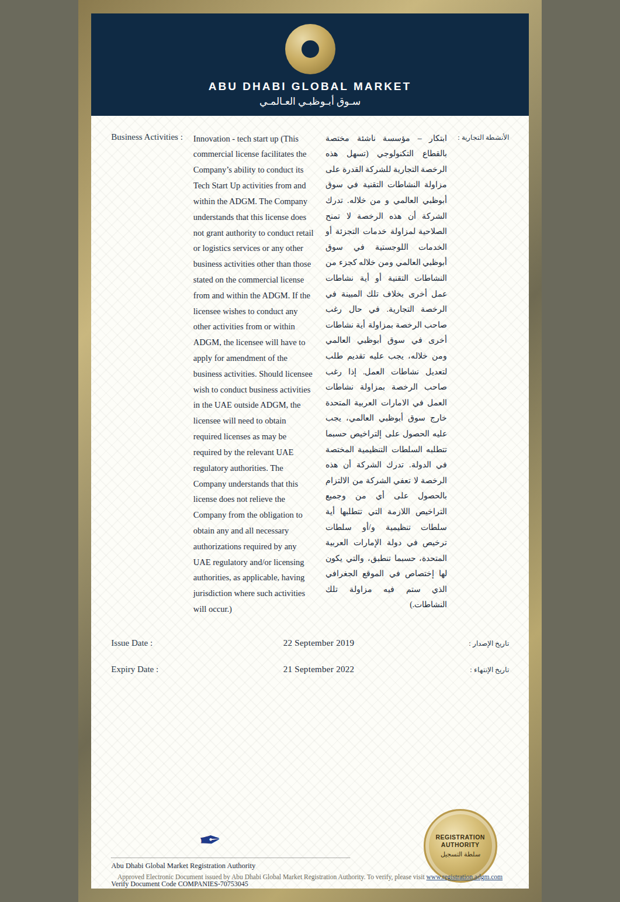ABU DHABI GLOBAL MARKET
سـوق أبـوظبـي العـالمـي
Business Activities :
Innovation - tech start up (This commercial license facilitates the Company’s ability to conduct its Tech Start Up activities from and within the ADGM. The Company understands that this license does not grant authority to conduct retail or logistics services or any other business activities other than those stated on the commercial license from and within the ADGM. If the licensee wishes to conduct any other activities from or within ADGM, the licensee will have to apply for amendment of the business activities. Should licensee wish to conduct business activities in the UAE outside ADGM, the licensee will need to obtain required licenses as may be required by the relevant UAE regulatory authorities. The Company understands that this license does not relieve the Company from the obligation to obtain any and all necessary authorizations required by any UAE regulatory and/or licensing authorities, as applicable, having jurisdiction where such activities will occur.)
ابتكار – مؤسسة ناشئة مختصة بالقطاع التكنولوجي (تسهل هذه الرخصة التجارية للشركة القدرة على مزاولة النشاطات التقنية في سوق أبوظبي العالمي و من خلاله. تدرك الشركة أن هذه الرخصة لا تمنح الصلاحية لمزاولة خدمات التجزئة أو الخدمات اللوجستية في سوق أبوظبي العالمي ومن خلاله كجزء من النشاطات التقنية أو أية نشاطات عمل أخرى بخلاف تلك المبينة في الرخصة التجارية. في حال رغب صاحب الرخصة بمزاولة أية نشاطات أخرى في سوق أبوظبي العالمي ومن خلاله، يجب عليه تقديم طلب لتعديل نشاطات العمل. إذا رغب صاحب الرخصة بمزاولة نشاطات العمل في الامارات العربية المتحدة خارج سوق أبوظبي العالمي، يجب عليه الحصول على إلتراخيص حسبما تتطلبه السلطات التنظيمية المختصة في الدولة. تدرك الشركة أن هذه الرخصة لا تعفي الشركة من الالتزام بالحصول على أي من وجميع التراخيص اللازمة التي تتطلبها أية سلطات تنظيمية و/أو سلطات ترخيص في دولة الإمارات العربية المتحدة، حسبما تنطبق، والتي يكون لها إختصاص في الموقع الجغرافي الذي ستم فيه مزاولة تلك النشاطات.)
الأنشطة التجارية :
Issue Date :
22 September 2019
تاريخ الإصدار :
Expiry Date :
21 September 2022
تاريخ الإنتهاء :
✒
Abu Dhabi Global Market Registration Authority
Verify Document Code COMPANIES-70753045
REGISTRATION
AUTHORITY
سلطة التسجيل
Approved Electronic Document issued by Abu Dhabi Global Market Registration Authority. To verify, please visit www.registration.adgm.com